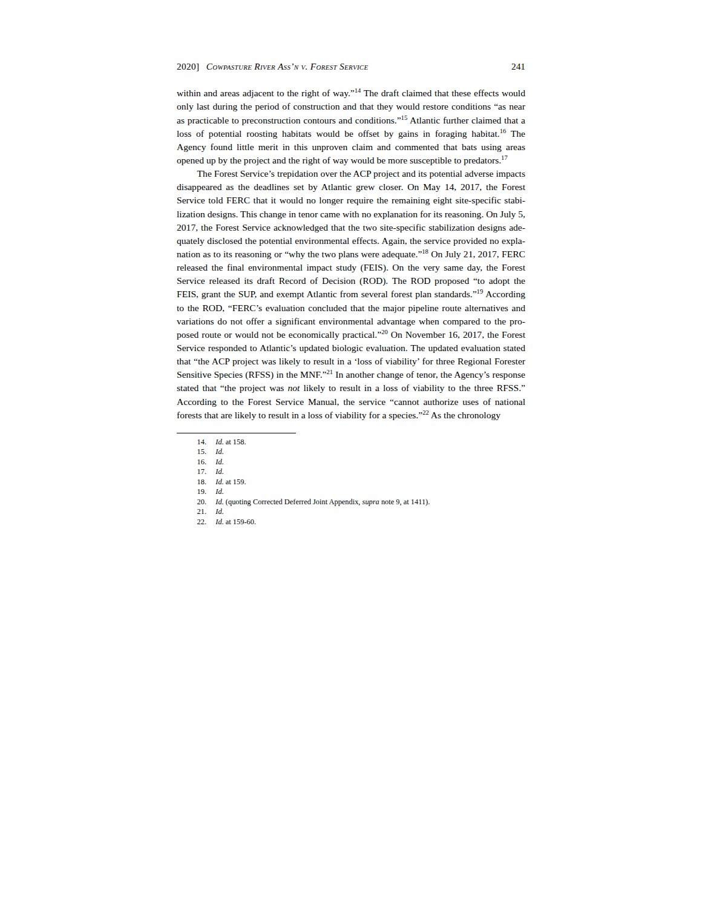241 2020] Cowpasture River Ass’n v. Forest Service
within and areas adjacent to the right of way.”14 The draft claimed that these effects would only last during the period of construction and that they would restore conditions “as near as practicable to preconstruction contours and conditions.”15 Atlantic further claimed that a loss of potential roosting habitats would be offset by gains in foraging habitat.16 The Agency found little merit in this unproven claim and commented that bats using areas opened up by the project and the right of way would be more susceptible to predators.17
The Forest Service’s trepidation over the ACP project and its potential adverse impacts disappeared as the deadlines set by Atlantic grew closer. On May 14, 2017, the Forest Service told FERC that it would no longer require the remaining eight site-specific stabilization designs. This change in tenor came with no explanation for its reasoning. On July 5, 2017, the Forest Service acknowledged that the two site-specific stabilization designs adequately disclosed the potential environmental effects. Again, the service provided no explanation as to its reasoning or “why the two plans were adequate.”18 On July 21, 2017, FERC released the final environmental impact study (FEIS). On the very same day, the Forest Service released its draft Record of Decision (ROD). The ROD proposed “to adopt the FEIS, grant the SUP, and exempt Atlantic from several forest plan standards.”19 According to the ROD, “FERC’s evaluation concluded that the major pipeline route alternatives and variations do not offer a significant environmental advantage when compared to the proposed route or would not be economically practical.”20 On November 16, 2017, the Forest Service responded to Atlantic’s updated biologic evaluation. The updated evaluation stated that “the ACP project was likely to result in a ‘loss of viability’ for three Regional Forester Sensitive Species (RFSS) in the MNF.”21 In another change of tenor, the Agency’s response stated that “the project was not likely to result in a loss of viability to the three RFSS.” According to the Forest Service Manual, the service “cannot authorize uses of national forests that are likely to result in a loss of viability for a species.”22 As the chronology
14. Id. at 158.
15. Id.
16. Id.
17. Id.
18. Id. at 159.
19. Id.
20. Id. (quoting Corrected Deferred Joint Appendix, supra note 9, at 1411).
21. Id.
22. Id. at 159-60.